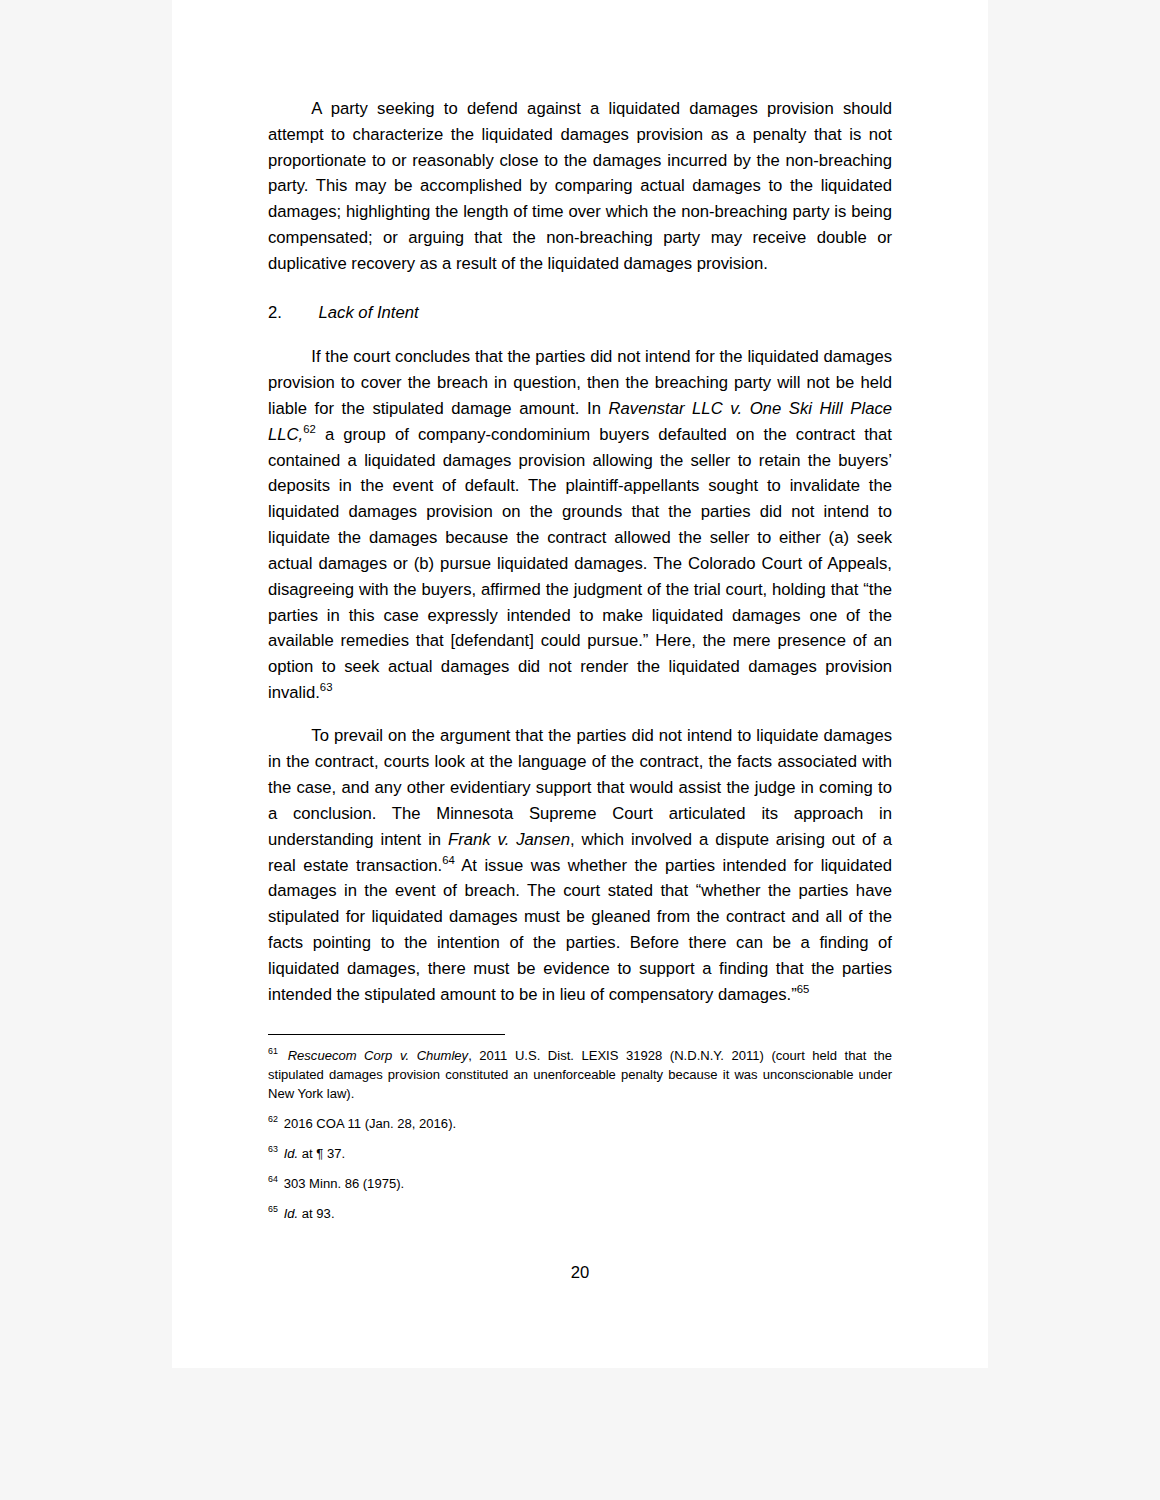A party seeking to defend against a liquidated damages provision should attempt to characterize the liquidated damages provision as a penalty that is not proportionate to or reasonably close to the damages incurred by the non-breaching party. This may be accomplished by comparing actual damages to the liquidated damages; highlighting the length of time over which the non-breaching party is being compensated; or arguing that the non-breaching party may receive double or duplicative recovery as a result of the liquidated damages provision.
2. Lack of Intent
If the court concludes that the parties did not intend for the liquidated damages provision to cover the breach in question, then the breaching party will not be held liable for the stipulated damage amount. In Ravenstar LLC v. One Ski Hill Place LLC,62 a group of company-condominium buyers defaulted on the contract that contained a liquidated damages provision allowing the seller to retain the buyers’ deposits in the event of default. The plaintiff-appellants sought to invalidate the liquidated damages provision on the grounds that the parties did not intend to liquidate the damages because the contract allowed the seller to either (a) seek actual damages or (b) pursue liquidated damages. The Colorado Court of Appeals, disagreeing with the buyers, affirmed the judgment of the trial court, holding that “the parties in this case expressly intended to make liquidated damages one of the available remedies that [defendant] could pursue.” Here, the mere presence of an option to seek actual damages did not render the liquidated damages provision invalid.63
To prevail on the argument that the parties did not intend to liquidate damages in the contract, courts look at the language of the contract, the facts associated with the case, and any other evidentiary support that would assist the judge in coming to a conclusion. The Minnesota Supreme Court articulated its approach in understanding intent in Frank v. Jansen, which involved a dispute arising out of a real estate transaction.64 At issue was whether the parties intended for liquidated damages in the event of breach. The court stated that “whether the parties have stipulated for liquidated damages must be gleaned from the contract and all of the facts pointing to the intention of the parties. Before there can be a finding of liquidated damages, there must be evidence to support a finding that the parties intended the stipulated amount to be in lieu of compensatory damages.”65
61 Rescuecom Corp v. Chumley, 2011 U.S. Dist. LEXIS 31928 (N.D.N.Y. 2011) (court held that the stipulated damages provision constituted an unenforceable penalty because it was unconscionable under New York law).
62 2016 COA 11 (Jan. 28, 2016).
63 Id. at ¶ 37.
64 303 Minn. 86 (1975).
65 Id. at 93.
20